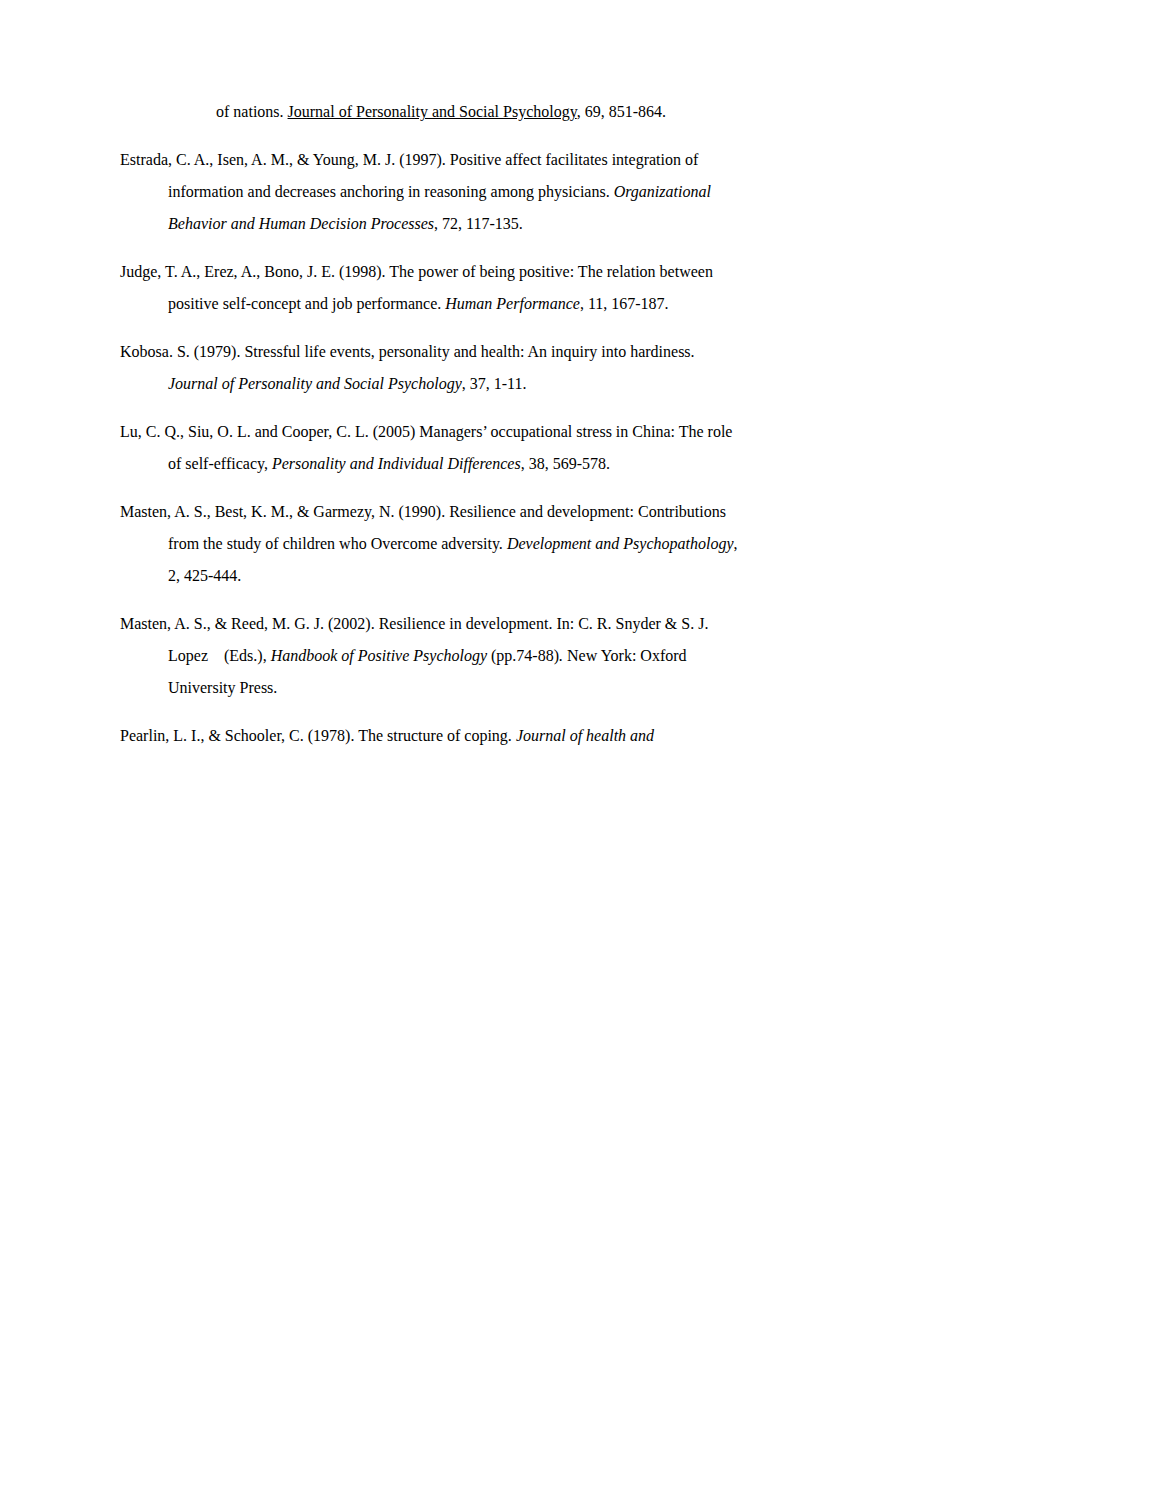of nations. Journal of Personality and Social Psychology, 69, 851-864.
Estrada, C. A., Isen, A. M., & Young, M. J. (1997). Positive affect facilitates integration of information and decreases anchoring in reasoning among physicians. Organizational Behavior and Human Decision Processes, 72, 117-135.
Judge, T. A., Erez, A., Bono, J. E. (1998). The power of being positive: The relation between positive self-concept and job performance. Human Performance, 11, 167-187.
Kobosa. S. (1979). Stressful life events, personality and health: An inquiry into hardiness. Journal of Personality and Social Psychology, 37, 1-11.
Lu, C. Q., Siu, O. L. and Cooper, C. L. (2005) Managers’ occupational stress in China: The role of self-efficacy, Personality and Individual Differences, 38, 569-578.
Masten, A. S., Best, K. M., & Garmezy, N. (1990). Resilience and development: Contributions from the study of children who Overcome adversity. Development and Psychopathology, 2, 425-444.
Masten, A. S., & Reed, M. G. J. (2002). Resilience in development. In: C. R. Snyder & S. J. Lopez (Eds.), Handbook of Positive Psychology (pp.74-88). New York: Oxford University Press.
Pearlin, L. I., & Schooler, C. (1978). The structure of coping. Journal of health and